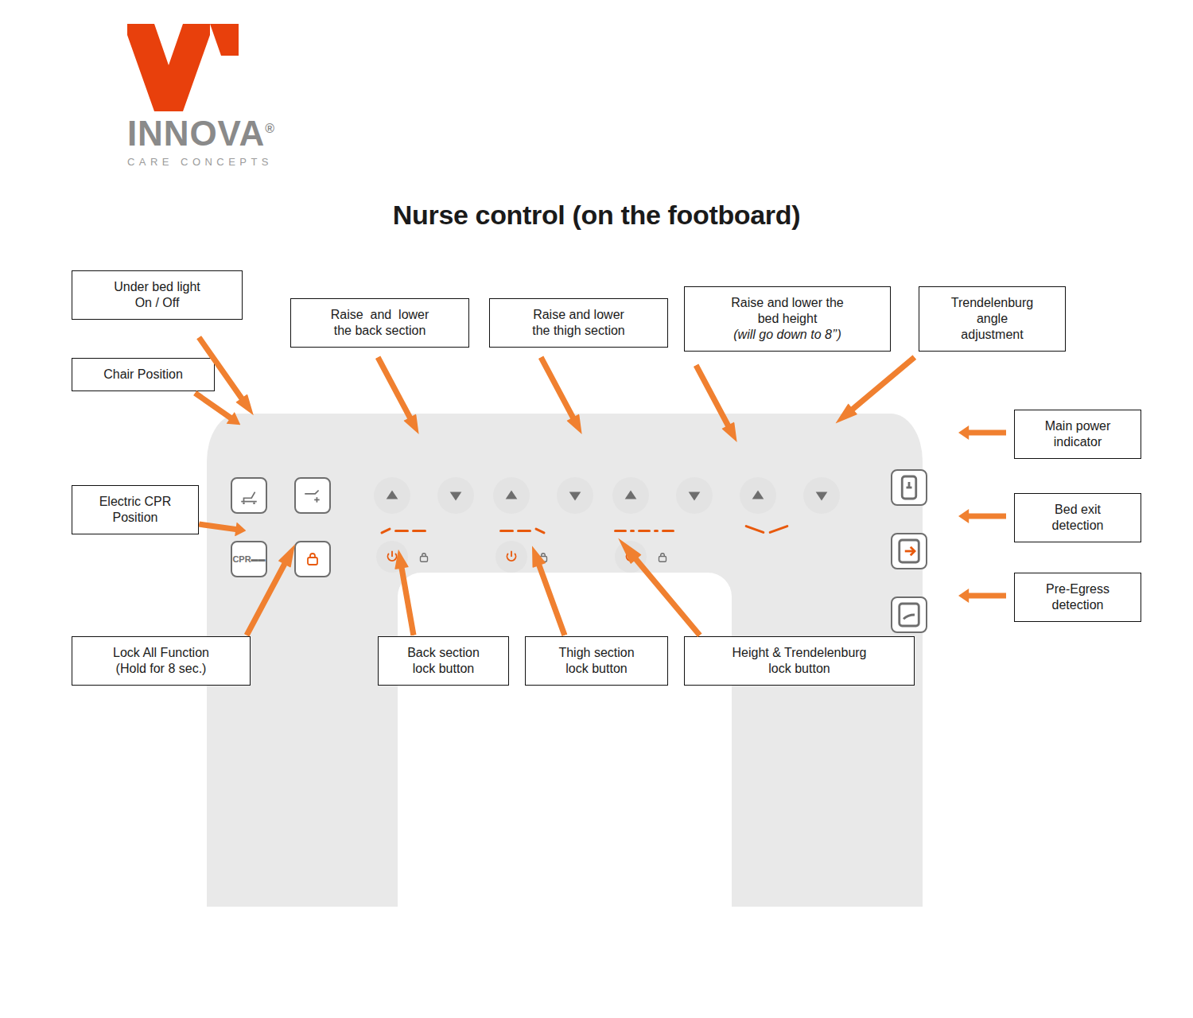INNOVA®
Care Concepts
Nurse control (on the footboard)
CPR▬▬
Under bed light
On / Off
Chair Position
Electric CPR
Position
Lock All Function
(Hold for 8 sec.)
Raise and lower
the back section
Raise and lower
the thigh section
Raise and lower the
bed height
(will go down to 8’’)
Trendelenburg
angle
adjustment
Main power
indicator
Bed exit
detection
Pre-Egress
detection
Back section
lock button
Thigh section
lock button
Height & Trendelenburg
lock button